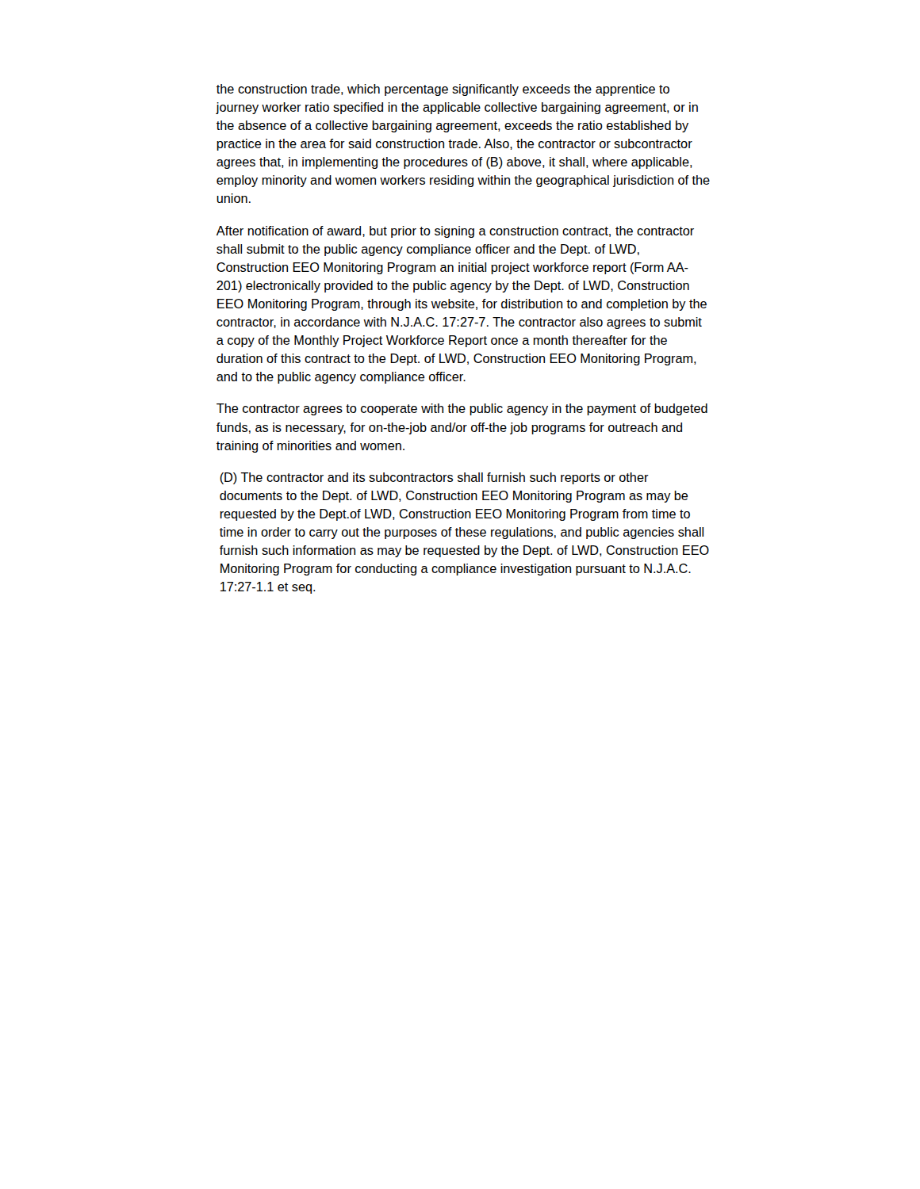the construction trade, which percentage significantly exceeds the apprentice to journey worker ratio specified in the applicable collective bargaining agreement, or in the absence of a collective bargaining agreement, exceeds the ratio established by practice in the area for said construction trade. Also, the contractor or subcontractor agrees that, in implementing the procedures of (B) above, it shall, where applicable, employ minority and women workers residing within the geographical jurisdiction of the union.
After notification of award, but prior to signing a construction contract, the contractor shall submit to the public agency compliance officer and the Dept. of LWD, Construction EEO Monitoring Program an initial project workforce report (Form AA-201) electronically provided to the public agency by the Dept. of LWD, Construction EEO Monitoring Program, through its website, for distribution to and completion by the contractor, in accordance with N.J.A.C. 17:27-7. The contractor also agrees to submit a copy of the Monthly Project Workforce Report once a month thereafter for the duration of this contract to the Dept. of LWD, Construction EEO Monitoring Program, and to the public agency compliance officer.
The contractor agrees to cooperate with the public agency in the payment of budgeted funds, as is necessary, for on-the-job and/or off-the job programs for outreach and training of minorities and women.
(D) The contractor and its subcontractors shall furnish such reports or other documents to the Dept. of LWD, Construction EEO Monitoring Program as may be requested by the Dept.of LWD, Construction EEO Monitoring Program from time to time in order to carry out the purposes of these regulations, and public agencies shall furnish such information as may be requested by the Dept. of LWD, Construction EEO Monitoring Program for conducting a compliance investigation pursuant to N.J.A.C. 17:27-1.1 et seq.